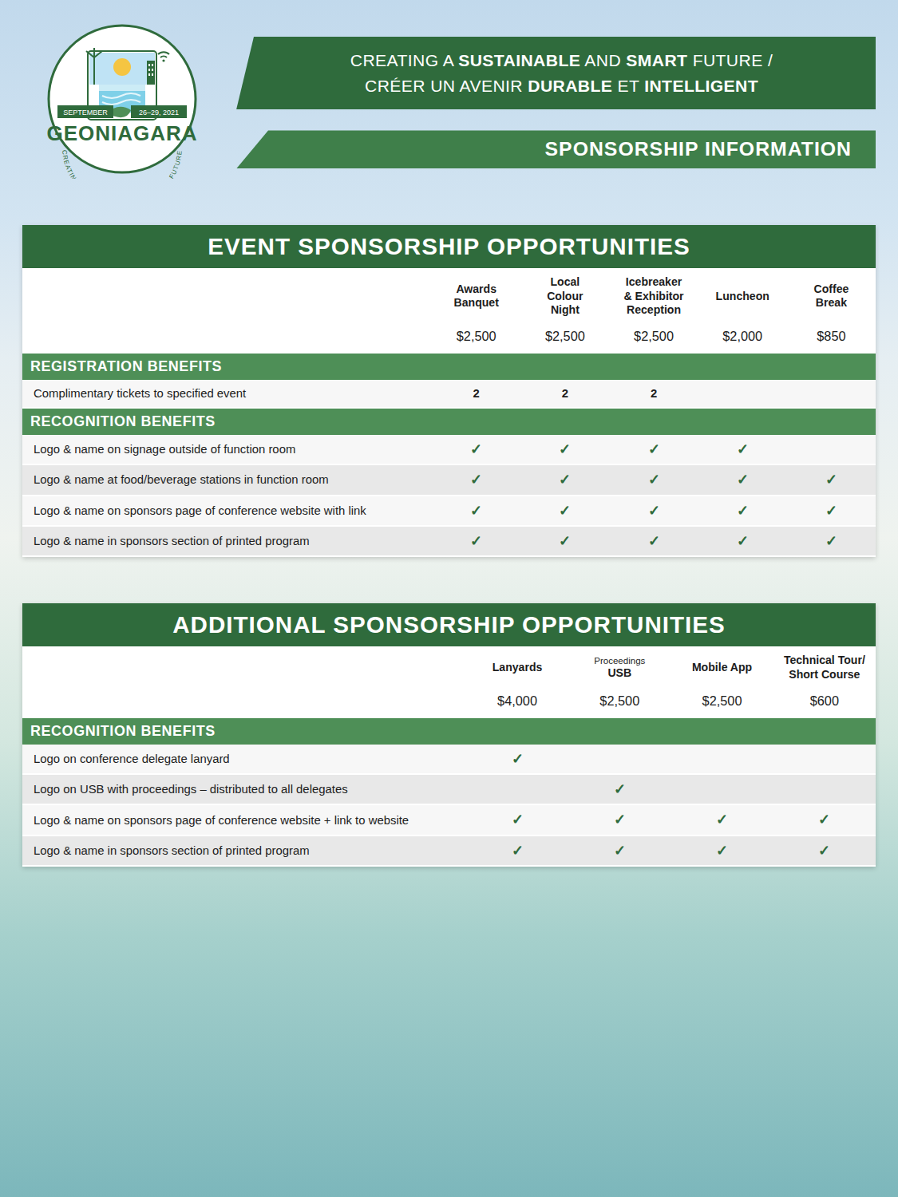SEPTEMBER 26–29, 2021 GEONIAGARA CREATING A SUSTAINABLE AND SMART FUTURE
CREATING A SUSTAINABLE AND SMART FUTURE /
CRÉER UN AVENIR DURABLE ET INTELLIGENT
Sponsorship Information
Event Sponsorship Opportunities
| | Awards Banquet | Local Colour Night | Icebreaker & Exhibitor Reception | Luncheon | Coffee Break |
| --- | --- | --- | --- | --- | --- |
| | $2,500 | $2,500 | $2,500 | $2,000 | $850 |
| Registration Benefits |
| Complimentary tickets to specified event | 2 | 2 | 2 | | |
| Recognition Benefits |
| Logo & name on signage outside of function room | ✓ | ✓ | ✓ | ✓ | |
| Logo & name at food/beverage stations in function room | ✓ | ✓ | ✓ | ✓ | ✓ |
| Logo & name on sponsors page of conference website with link | ✓ | ✓ | ✓ | ✓ | ✓ |
| Logo & name in sponsors section of printed program | ✓ | ✓ | ✓ | ✓ | ✓ |
Additional Sponsorship Opportunities
| | Lanyards | Proceedings USB | Mobile App | Technical Tour/ Short Course |
| --- | --- | --- | --- | --- |
| | $4,000 | $2,500 | $2,500 | $600 |
| Recognition Benefits |
| Logo on conference delegate lanyard | ✓ | | | |
| Logo on USB with proceedings – distributed to all delegates | | ✓ | | |
| Logo & name on sponsors page of conference website + link to website | ✓ | ✓ | ✓ | ✓ |
| Logo & name in sponsors section of printed program | ✓ | ✓ | ✓ | ✓ |